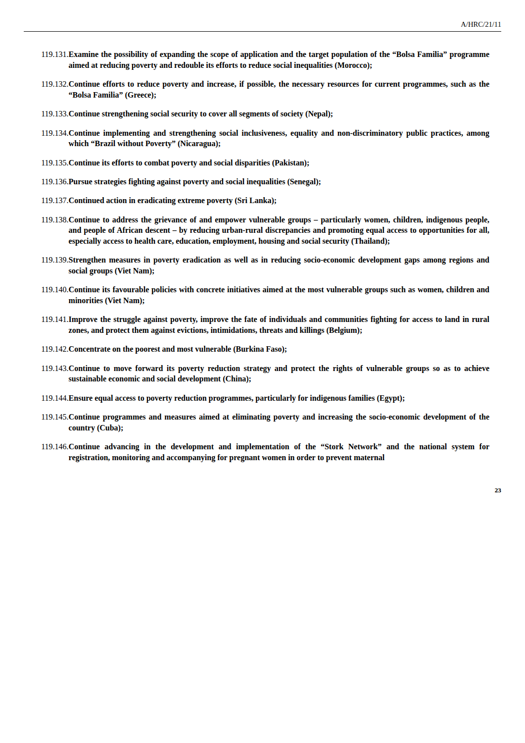A/HRC/21/11
119.131. Examine the possibility of expanding the scope of application and the target population of the “Bolsa Familia” programme aimed at reducing poverty and redouble its efforts to reduce social inequalities (Morocco);
119.132. Continue efforts to reduce poverty and increase, if possible, the necessary resources for current programmes, such as the “Bolsa Familia” (Greece);
119.133. Continue strengthening social security to cover all segments of society (Nepal);
119.134. Continue implementing and strengthening social inclusiveness, equality and non-discriminatory public practices, among which “Brazil without Poverty” (Nicaragua);
119.135. Continue its efforts to combat poverty and social disparities (Pakistan);
119.136. Pursue strategies fighting against poverty and social inequalities (Senegal);
119.137. Continued action in eradicating extreme poverty (Sri Lanka);
119.138. Continue to address the grievance of and empower vulnerable groups – particularly women, children, indigenous people, and people of African descent – by reducing urban-rural discrepancies and promoting equal access to opportunities for all, especially access to health care, education, employment, housing and social security (Thailand);
119.139. Strengthen measures in poverty eradication as well as in reducing socio-economic development gaps among regions and social groups (Viet Nam);
119.140. Continue its favourable policies with concrete initiatives aimed at the most vulnerable groups such as women, children and minorities (Viet Nam);
119.141. Improve the struggle against poverty, improve the fate of individuals and communities fighting for access to land in rural zones, and protect them against evictions, intimidations, threats and killings (Belgium);
119.142. Concentrate on the poorest and most vulnerable (Burkina Faso);
119.143. Continue to move forward its poverty reduction strategy and protect the rights of vulnerable groups so as to achieve sustainable economic and social development (China);
119.144. Ensure equal access to poverty reduction programmes, particularly for indigenous families (Egypt);
119.145. Continue programmes and measures aimed at eliminating poverty and increasing the socio-economic development of the country (Cuba);
119.146. Continue advancing in the development and implementation of the “Stork Network” and the national system for registration, monitoring and accompanying for pregnant women in order to prevent maternal
23